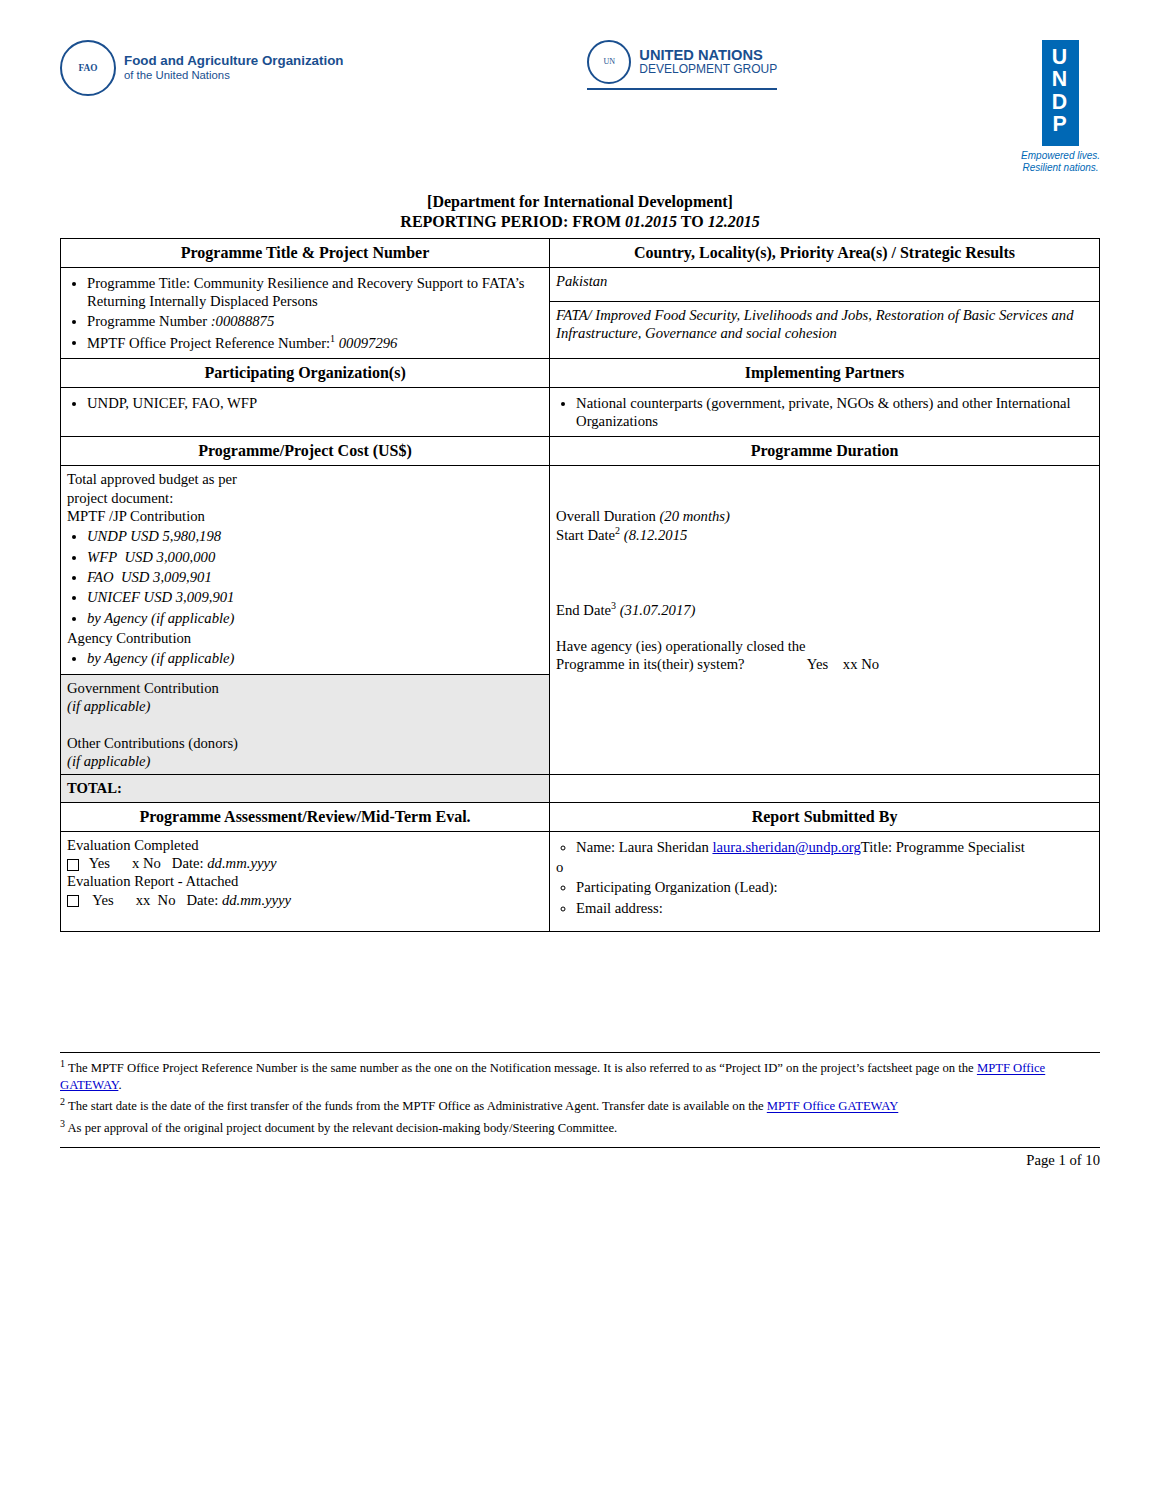FAO
Food and Agriculture Organizationof the United Nations
UN
UNITED NATIONSDEVELOPMENT GROUP
U
N
D
P
Empowered lives.
Resilient nations.
[Department for International Development]
REPORTING PERIOD: FROM 01.2015 TO 12.2015
| Programme Title & Project Number | Country, Locality(s), Priority Area(s) / Strategic Results |
| Programme Title: Community Resilience and Recovery Support to FATA’s Returning Internally Displaced Persons Programme Number :00088875 MPTF Office Project Reference Number: 1 00097296 | Pakistan |
| FATA/ Improved Food Security, Livelihoods and Jobs, Restoration of Basic Services and Infrastructure, Governance and social cohesion |
| Participating Organization(s) | Implementing Partners |
| UNDP, UNICEF, FAO, WFP | National counterparts (government, private, NGOs & others) and other International Organizations |
| Programme/Project Cost (US$) | Programme Duration |
| Total approved budget as per project document: MPTF /JP Contribution UNDP USD 5,980,198 WFP USD 3,000,000 FAO USD 3,009,901 UNICEF USD 3,009,901 by Agency (if applicable) Agency Contribution by Agency (if applicable) | Overall Duration (20 months) Start Date 2 (8.12.2015 End Date 3 (31.07.2017) Have agency (ies) operationally closed the Programme in its(their) system? Yes xx No |
| Government Contribution (if applicable) Other Contributions (donors) (if applicable) |
| TOTAL: | |
| Programme Assessment/Review/Mid-Term Eval. | Report Submitted By |
| Evaluation Completed Yes x No Date: dd.mm.yyyy Evaluation Report - Attached Yes xx No Date: dd.mm.yyyy | Name: Laura Sheridan laura.sheridan@undp.org Title: Programme Specialist o Participating Organization (Lead): Email address: |
1 The MPTF Office Project Reference Number is the same number as the one on the Notification message. It is also referred to as “Project ID” on the project’s factsheet page on the MPTF Office GATEWAY.
2 The start date is the date of the first transfer of the funds from the MPTF Office as Administrative Agent. Transfer date is available on the MPTF Office GATEWAY
3 As per approval of the original project document by the relevant decision-making body/Steering Committee.
Page 1 of 10